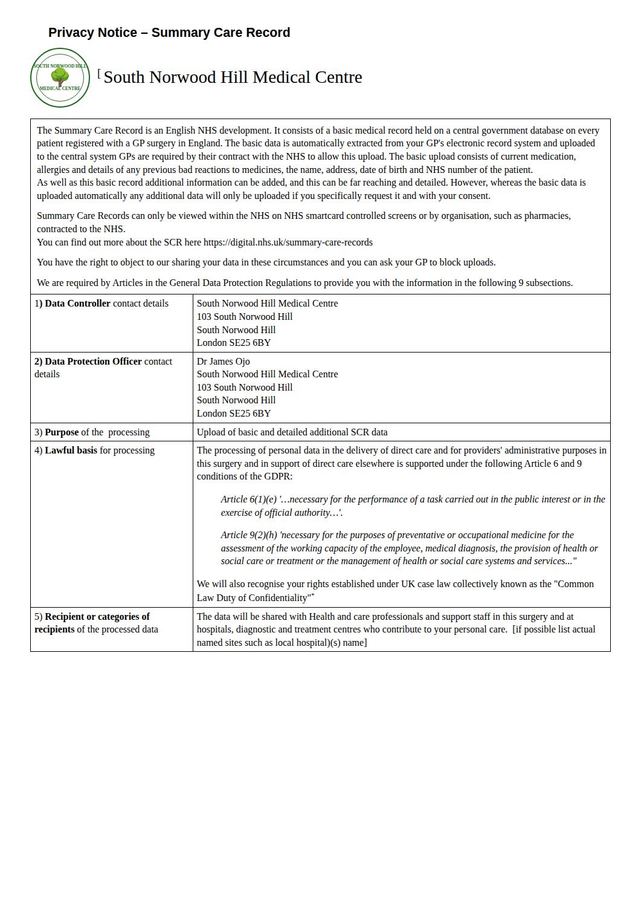Privacy Notice – Summary Care Record
SOUTH NORWOOD HILL
🌳
MEDICAL CENTRE
[ South Norwood Hill Medical Centre
| The Summary Care Record is an English NHS development. It consists of a basic medical record held on a central government database on every patient registered with a GP surgery in England. The basic data is automatically extracted from your GP's electronic record system and uploaded to the central system GPs are required by their contract with the NHS to allow this upload. The basic upload consists of current medication, allergies and details of any previous bad reactions to medicines, the name, address, date of birth and NHS number of the patient. As well as this basic record additional information can be added, and this can be far reaching and detailed. However, whereas the basic data is uploaded automatically any additional data will only be uploaded if you specifically request it and with your consent. Summary Care Records can only be viewed within the NHS on NHS smartcard controlled screens or by organisation, such as pharmacies, contracted to the NHS. You can find out more about the SCR here https://digital.nhs.uk/summary-care-records You have the right to object to our sharing your data in these circumstances and you can ask your GP to block uploads. We are required by Articles in the General Data Protection Regulations to provide you with the information in the following 9 subsections. |
| 1 ) Data Controller contact details | South Norwood Hill Medical Centre 103 South Norwood Hill South Norwood Hill London SE25 6BY |
| 2) Data Protection Officer contact details | Dr James Ojo South Norwood Hill Medical Centre 103 South Norwood Hill South Norwood Hill London SE25 6BY |
| 3) Purpose of the processing | Upload of basic and detailed additional SCR data |
| 4) Lawful basis for processing | The processing of personal data in the delivery of direct care and for providers' administrative purposes in this surgery and in support of direct care elsewhere is supported under the following Article 6 and 9 conditions of the GDPR: Article 6(1)(e) '…necessary for the performance of a task carried out in the public interest or in the exercise of official authority…'. Article 9(2)(h) 'necessary for the purposes of preventative or occupational medicine for the assessment of the working capacity of the employee, medical diagnosis, the provision of health or social care or treatment or the management of health or social care systems and services..." We will also recognise your rights established under UK case law collectively known as the "Common Law Duty of Confidentiality" * |
| 5) Recipient or categories of recipients of the processed data | The data will be shared with Health and care professionals and support staff in this surgery and at hospitals, diagnostic and treatment centres who contribute to your personal care. [if possible list actual named sites such as local hospital)(s) name] |